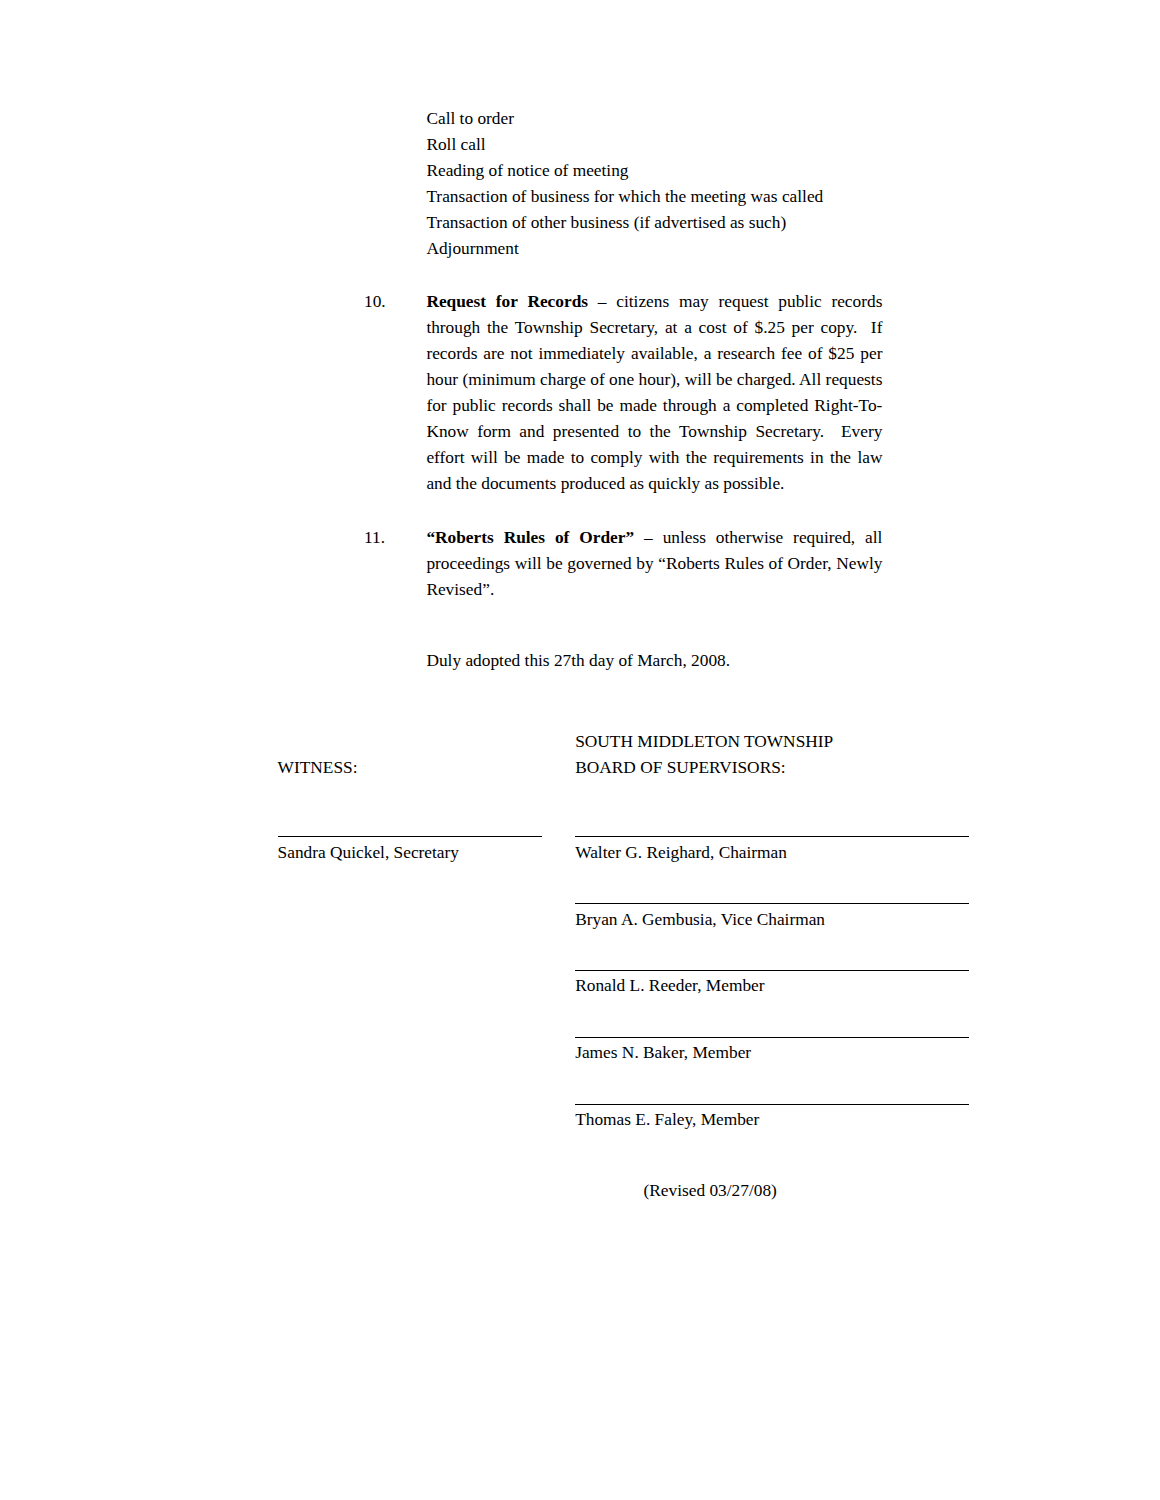Call to order
Roll call
Reading of notice of meeting
Transaction of business for which the meeting was called
Transaction of other business (if advertised as such)
Adjournment
10.
Request for Records – citizens may request public records through the Township Secretary, at a cost of $.25 per copy. If records are not immediately available, a research fee of $25 per hour (minimum charge of one hour), will be charged. All requests for public records shall be made through a completed Right-To-Know form and presented to the Township Secretary. Every effort will be made to comply with the requirements in the law and the documents produced as quickly as possible.
11.
“Roberts Rules of Order” – unless otherwise required, all proceedings will be governed by “Roberts Rules of Order, Newly Revised”.
Duly adopted this 27th day of March, 2008.
WITNESS:
SOUTH MIDDLETON TOWNSHIP
BOARD OF SUPERVISORS:
Sandra Quickel, Secretary
Walter G. Reighard, Chairman
Bryan A. Gembusia, Vice Chairman
Ronald L. Reeder, Member
James N. Baker, Member
Thomas E. Faley, Member
(Revised 03/27/08)